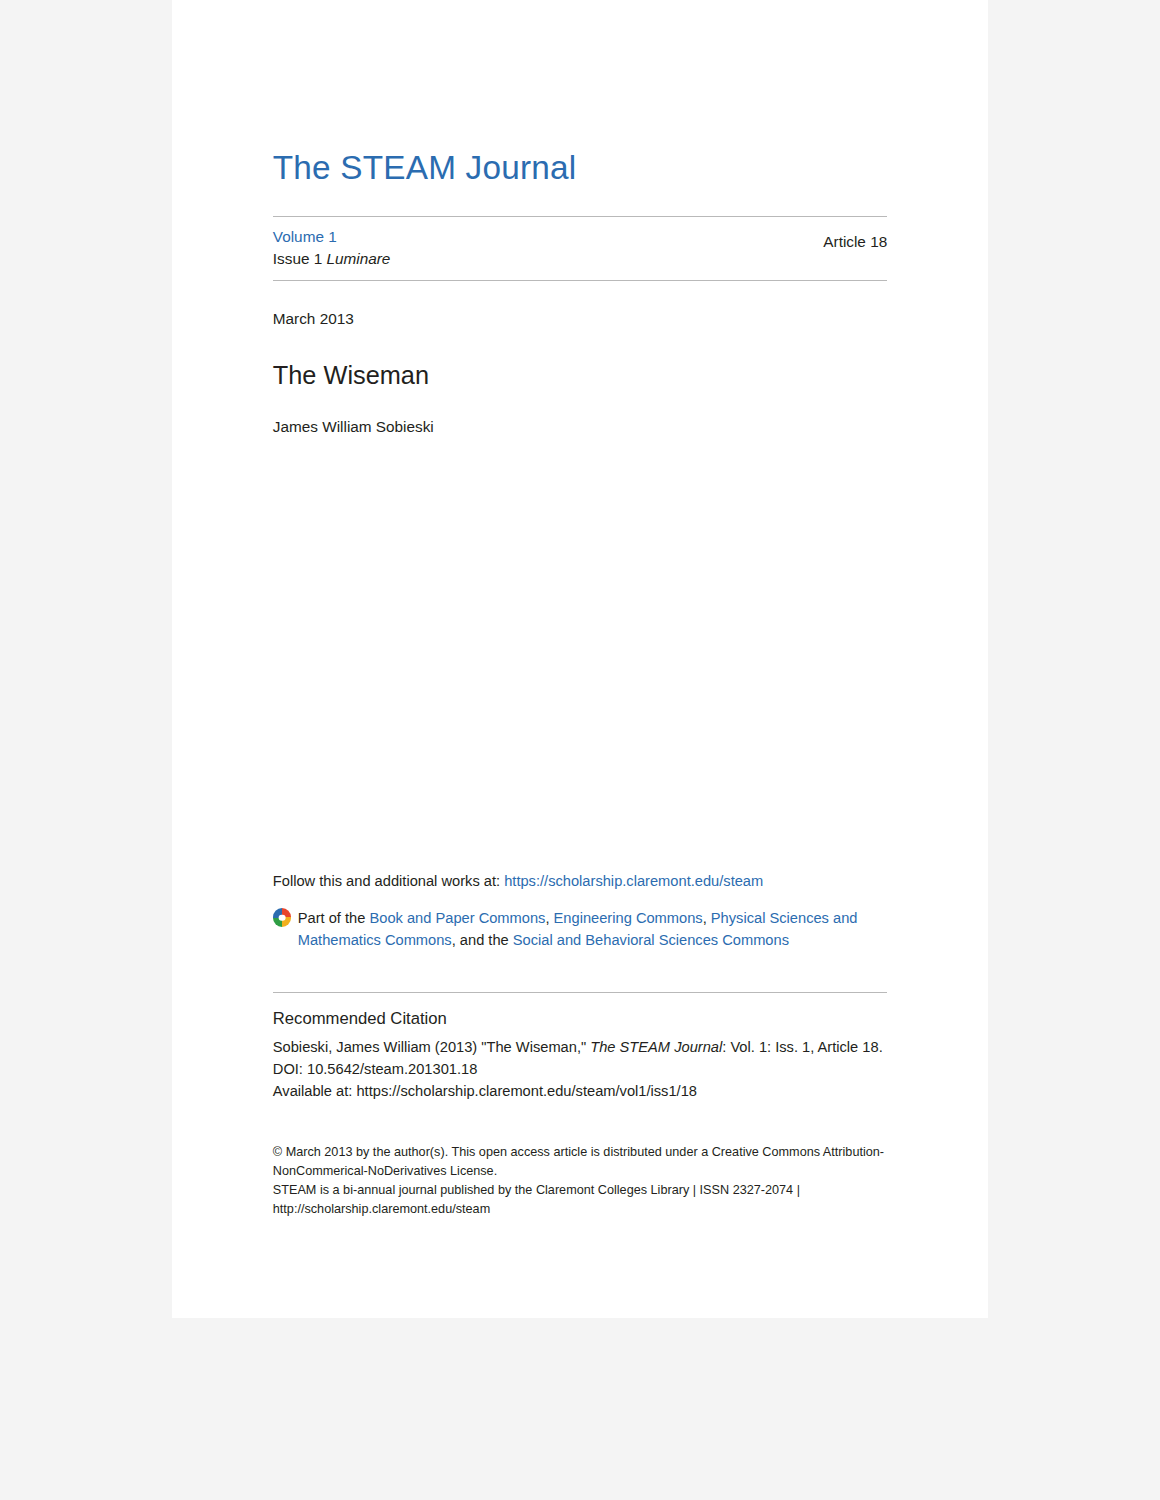The STEAM Journal
Volume 1
Issue 1 Luminare
Article 18
March 2013
The Wiseman
James William Sobieski
Follow this and additional works at: https://scholarship.claremont.edu/steam
Part of the Book and Paper Commons, Engineering Commons, Physical Sciences and Mathematics Commons, and the Social and Behavioral Sciences Commons
Recommended Citation
Sobieski, James William (2013) "The Wiseman," The STEAM Journal: Vol. 1: Iss. 1, Article 18. DOI: 10.5642/steam.201301.18
Available at: https://scholarship.claremont.edu/steam/vol1/iss1/18
© March 2013 by the author(s). This open access article is distributed under a Creative Commons Attribution-NonCommerical-NoDerivatives License.
STEAM is a bi-annual journal published by the Claremont Colleges Library | ISSN 2327-2074 | http://scholarship.claremont.edu/steam